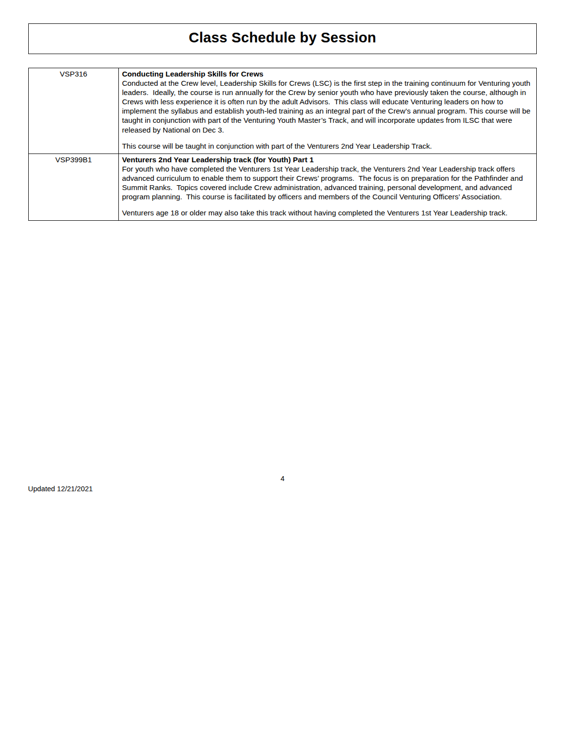Class Schedule by Session
| VSP316 | Conducting Leadership Skills for Crews Conducted at the Crew level, Leadership Skills for Crews (LSC) is the first step in the training continuum for Venturing youth leaders. Ideally, the course is run annually for the Crew by senior youth who have previously taken the course, although in Crews with less experience it is often run by the adult Advisors. This class will educate Venturing leaders on how to implement the syllabus and establish youth-led training as an integral part of the Crew’s annual program. This course will be taught in conjunction with part of the Venturing Youth Master’s Track, and will incorporate updates from ILSC that were released by National on Dec 3. This course will be taught in conjunction with part of the Venturers 2nd Year Leadership Track. |
| VSP399B1 | Venturers 2nd Year Leadership track (for Youth) Part 1 For youth who have completed the Venturers 1st Year Leadership track, the Venturers 2nd Year Leadership track offers advanced curriculum to enable them to support their Crews’ programs. The focus is on preparation for the Pathfinder and Summit Ranks. Topics covered include Crew administration, advanced training, personal development, and advanced program planning. This course is facilitated by officers and members of the Council Venturing Officers’ Association. Venturers age 18 or older may also take this track without having completed the Venturers 1st Year Leadership track. |
4
Updated 12/21/2021